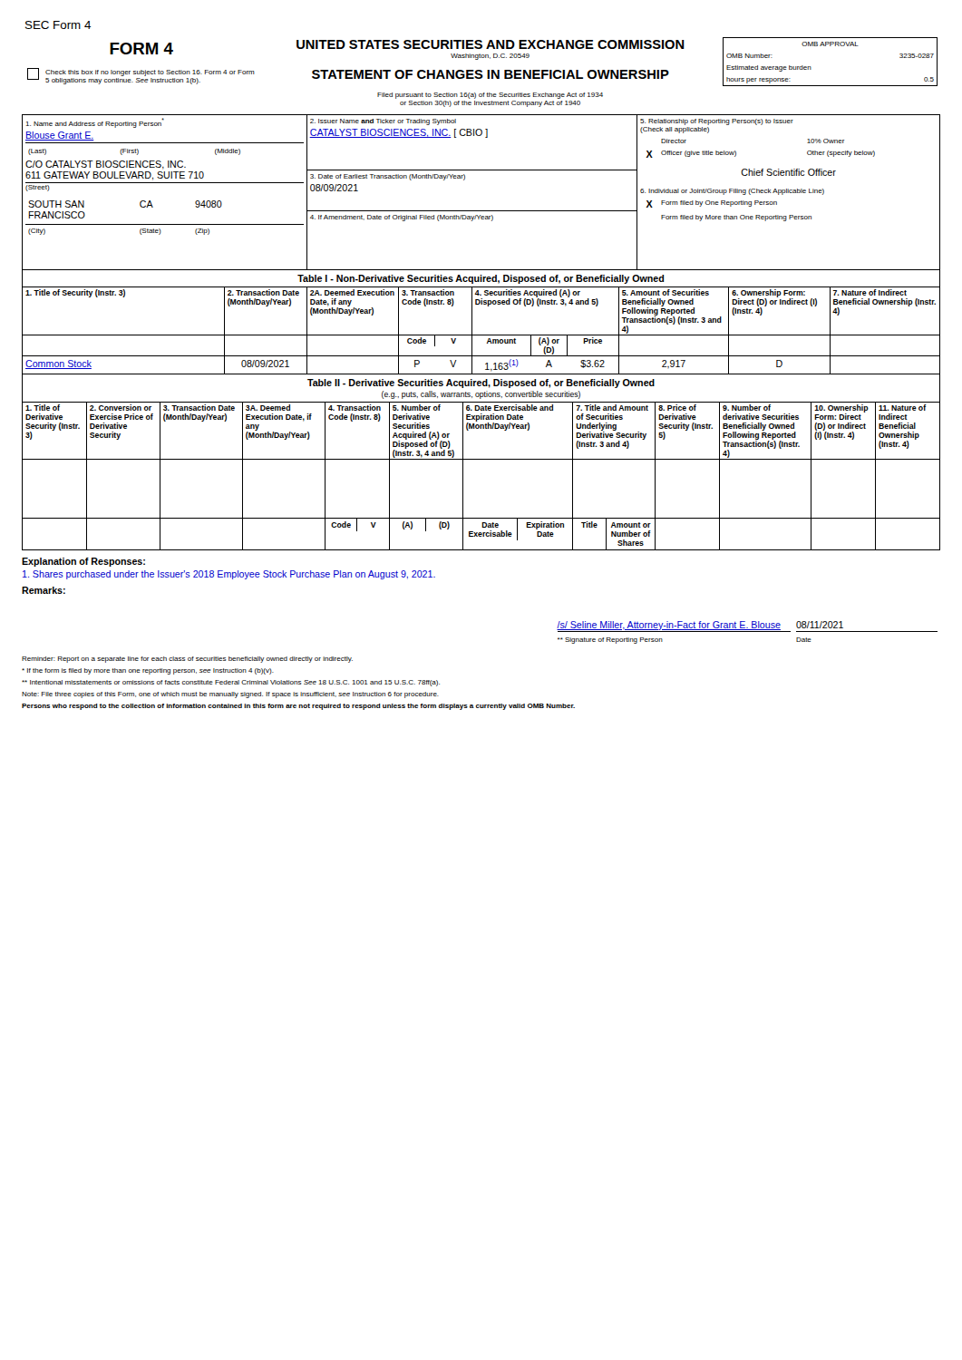| SEC Form 4 | | |
| / FORM 4 / / / Check this box if no longer subject to Section 16. Form 4 or Form 5 obligations may continue. See Instruction 1(b). / | UNITED STATES SECURITIES AND EXCHANGE COMMISSION Washington, D.C. 20549 STATEMENT OF CHANGES IN BENEFICIAL OWNERSHIP Filed pursuant to Section 16(a) of the Securities Exchange Act of 1934 or Section 30(h) of the Investment Company Act of 1940 | / OMB APPROVAL / / / OMB Number: / 3235-0287 / / Estimated average burden / / hours per response: / 0.5 / / |
| 1. Name and Address of Reporting Person * Blouse Grant E. / (Last) / (First) / (Middle) / C/O CATALYST BIOSCIENCES, INC. 611 GATEWAY BOULEVARD, SUITE 710 (Street) / SOUTH SAN FRANCISCO / CA / 94080 / / (City) / (State) / (Zip) / | / 2. Issuer Name and Ticker or Trading Symbol CATALYST BIOSCIENCES, INC. [ CBIO ] / / 3. Date of Earliest Transaction (Month/Day/Year) 08/09/2021 / / 4. If Amendment, Date of Original Filed (Month/Day/Year) / | 5. Relationship of Reporting Person(s) to Issuer (Check all applicable) / / Director / / 10% Owner / / X / Officer (give title below) / / Other (specify below) / Chief Scientific Officer 6. Individual or Joint/Group Filing (Check Applicable Line) / X / Form filed by One Reporting Person / / / Form filed by More than One Reporting Person / |
| Table I - Non-Derivative Securities Acquired, Disposed of, or Beneficially Owned |
| 1. Title of Security (Instr. 3) | 2. Transaction Date (Month/Day/Year) | 2A. Deemed Execution Date, if any (Month/Day/Year) | 3. Transaction Code (Instr. 8) | 4. Securities Acquired (A) or Disposed Of (D) (Instr. 3, 4 and 5) | 5. Amount of Securities Beneficially Owned Following Reported Transaction(s) (Instr. 3 and 4) | 6. Ownership Form: Direct (D) or Indirect (I) (Instr. 4) | 7. Nature of Indirect Beneficial Ownership (Instr. 4) |
| | | | / Code / V / | / Amount / (A) or (D) / Price / | | | |
| Common Stock | 08/09/2021 | | / P / V / | / 1,163 (1) / A / $3.62 / | 2,917 | D | |
| Table II - Derivative Securities Acquired, Disposed of, or Beneficially Owned (e.g., puts, calls, warrants, options, convertible securities) |
| 1. Title of Derivative Security (Instr. 3) | 2. Conversion or Exercise Price of Derivative Security | 3. Transaction Date (Month/Day/Year) | 3A. Deemed Execution Date, if any (Month/Day/Year) | 4. Transaction Code (Instr. 8) | 5. Number of Derivative Securities Acquired (A) or Disposed of (D) (Instr. 3, 4 and 5) | 6. Date Exercisable and Expiration Date (Month/Day/Year) | 7. Title and Amount of Securities Underlying Derivative Security (Instr. 3 and 4) | 8. Price of Derivative Security (Instr. 5) | 9. Number of derivative Securities Beneficially Owned Following Reported Transaction(s) (Instr. 4) | 10. Ownership Form: Direct (D) or Indirect (I) (Instr. 4) | 11. Nature of Indirect Beneficial Ownership (Instr. 4) |
| | | | | / Code / V / | / (A) / (D) / | / Date Exercisable / Expiration Date / | / Title / Amount or Number of Shares / | | | | |
Explanation of Responses:
1. Shares purchased under the Issuer's 2018 Employee Stock Purchase Plan on August 9, 2021.
Remarks:
| | /s/ Seline Miller, Attorney-in-Fact for Grant E. Blouse | 08/11/2021 |
| | ** Signature of Reporting Person | Date |
Reminder: Report on a separate line for each class of securities beneficially owned directly or indirectly.
* If the form is filed by more than one reporting person, see Instruction 4 (b)(v).
** Intentional misstatements or omissions of facts constitute Federal Criminal Violations See 18 U.S.C. 1001 and 15 U.S.C. 78ff(a).
Note: File three copies of this Form, one of which must be manually signed. If space is insufficient, see Instruction 6 for procedure.
Persons who respond to the collection of information contained in this form are not required to respond unless the form displays a currently valid OMB Number.